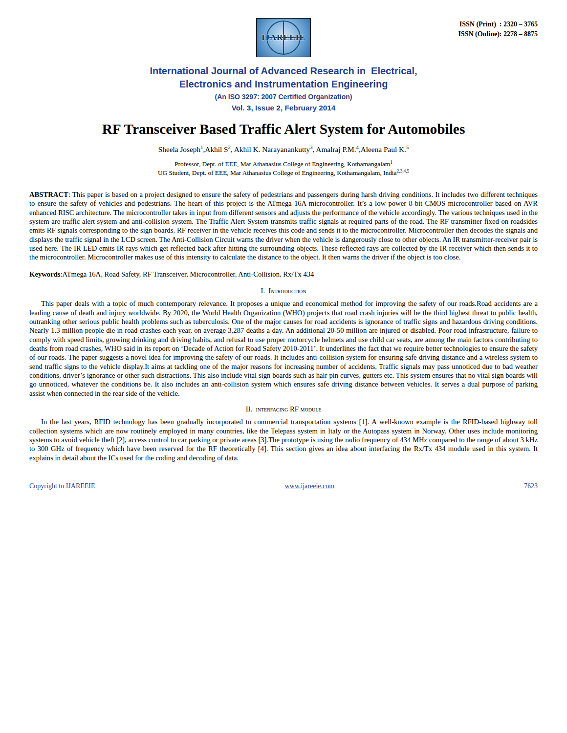ISSN (Print) : 2320 – 3765
ISSN (Online): 2278 – 8875
IJAREEIE
International Journal of Advanced Research in Electrical,
Electronics and Instrumentation Engineering
(An ISO 3297: 2007 Certified Organization)
Vol. 3, Issue 2, February 2014
RF Transceiver Based Traffic Alert System for Automobiles
Sheela Joseph1,Akhil S2, Akhil K. Narayanankutty3, Amalraj P.M.4,Aleena Paul K.5
Professor, Dept. of EEE, Mar Athanasius College of Engineering, Kothamangalam1
UG Student, Dept. of EEE, Mar Athanasius College of Engineering, Kothamangalam, India2,3,4,5
ABSTRACT: This paper is based on a project designed to ensure the safety of pedestrians and passengers during harsh driving conditions. It includes two different techniques to ensure the safety of vehicles and pedestrians. The heart of this project is the ATmega 16A microcontroller. It’s a low power 8-bit CMOS microcontroller based on AVR enhanced RISC architecture. The microcontroller takes in input from different sensors and adjusts the performance of the vehicle accordingly. The various techniques used in the system are traffic alert system and anti-collision system. The Traffic Alert System transmits traffic signals at required parts of the road. The RF transmitter fixed on roadsides emits RF signals corresponding to the sign boards. RF receiver in the vehicle receives this code and sends it to the microcontroller. Microcontroller then decodes the signals and displays the traffic signal in the LCD screen. The Anti-Collision Circuit warns the driver when the vehicle is dangerously close to other objects. An IR transmitter-receiver pair is used here. The IR LED emits IR rays which get reflected back after hitting the surrounding objects. These reflected rays are collected by the IR receiver which then sends it to the microcontroller. Microcontroller makes use of this intensity to calculate the distance to the object. It then warns the driver if the object is too close.
Keywords:ATmega 16A, Road Safety, RF Transceiver, Microcontroller, Anti-Collision, Rx/Tx 434
I. Introduction
This paper deals with a topic of much contemporary relevance. It proposes a unique and economical method for improving the safety of our roads.Road accidents are a leading cause of death and injury worldwide. By 2020, the World Health Organization (WHO) projects that road crash injuries will be the third highest threat to public health, outranking other serious public health problems such as tuberculosis. One of the major causes for road accidents is ignorance of traffic signs and hazardous driving conditions. Nearly 1.3 million people die in road crashes each year, on average 3,287 deaths a day. An additional 20-50 million are injured or disabled. Poor road infrastructure, failure to comply with speed limits, growing drinking and driving habits, and refusal to use proper motorcycle helmets and use child car seats, are among the main factors contributing to deaths from road crashes, WHO said in its report on ‘Decade of Action for Road Safety 2010-2011’. It underlines the fact that we require better technologies to ensure the safety of our roads. The paper suggests a novel idea for improving the safety of our roads. It includes anti-collision system for ensuring safe driving distance and a wireless system to send traffic signs to the vehicle display.It aims at tackling one of the major reasons for increasing number of accidents. Traffic signals may pass unnoticed due to bad weather conditions, driver’s ignorance or other such distractions. This also include vital sign boards such as hair pin curves, gutters etc. This system ensures that no vital sign boards will go unnoticed, whatever the conditions be. It also includes an anti-collision system which ensures safe driving distance between vehicles. It serves a dual purpose of parking assist when connected in the rear side of the vehicle.
II. interfacing RF module
In the last years, RFID technology has been gradually incorporated to commercial transportation systems [1]. A well-known example is the RFID-based highway toll collection systems which are now routinely employed in many countries, like the Telepass system in Italy or the Autopass system in Norway. Other uses include monitoring systems to avoid vehicle theft [2], access control to car parking or private areas [3].The prototype is using the radio frequency of 434 MHz compared to the range of about 3 kHz to 300 GHz of frequency which have been reserved for the RF theoretically [4]. This section gives an idea about interfacing the Rx/Tx 434 module used in this system. It explains in detail about the ICs used for the coding and decoding of data.
Copyright to IJAREEIE
www.ijareeie.com
7623